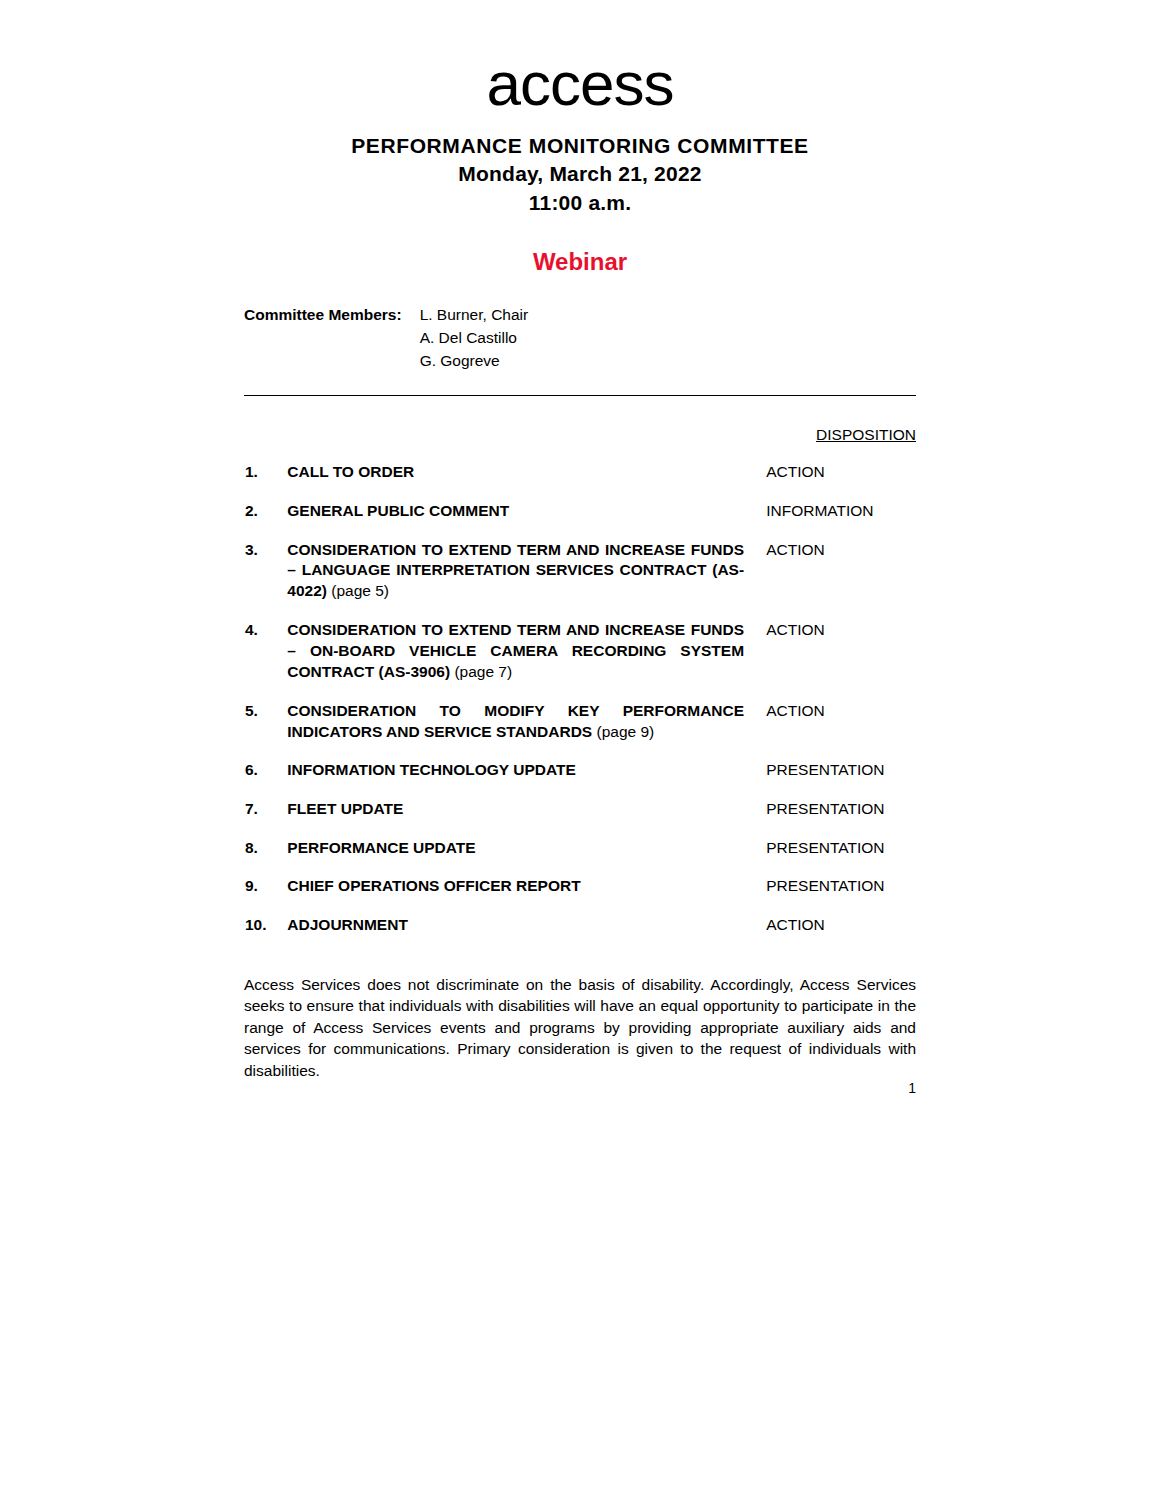access
PERFORMANCE MONITORING COMMITTEE
Monday, March 21, 2022
11:00 a.m.
Webinar
| Committee Members: | L. Burner, Chair |
| | A. Del Castillo |
| | G. Gogreve |
DISPOSITION
| 1. | CALL TO ORDER | ACTION |
| 2. | GENERAL PUBLIC COMMENT | INFORMATION |
| 3. | CONSIDERATION TO EXTEND TERM AND INCREASE FUNDS – LANGUAGE INTERPRETATION SERVICES CONTRACT (AS-4022) (page 5) | ACTION |
| 4. | CONSIDERATION TO EXTEND TERM AND INCREASE FUNDS – ON-BOARD VEHICLE CAMERA RECORDING SYSTEM CONTRACT (AS-3906) (page 7) | ACTION |
| 5. | CONSIDERATION TO MODIFY KEY PERFORMANCE INDICATORS AND SERVICE STANDARDS (page 9) | ACTION |
| 6. | INFORMATION TECHNOLOGY UPDATE | PRESENTATION |
| 7. | FLEET UPDATE | PRESENTATION |
| 8. | PERFORMANCE UPDATE | PRESENTATION |
| 9. | CHIEF OPERATIONS OFFICER REPORT | PRESENTATION |
| 10. | ADJOURNMENT | ACTION |
Access Services does not discriminate on the basis of disability. Accordingly, Access Services seeks to ensure that individuals with disabilities will have an equal opportunity to participate in the range of Access Services events and programs by providing appropriate auxiliary aids and services for communications. Primary consideration is given to the request of individuals with disabilities.
1